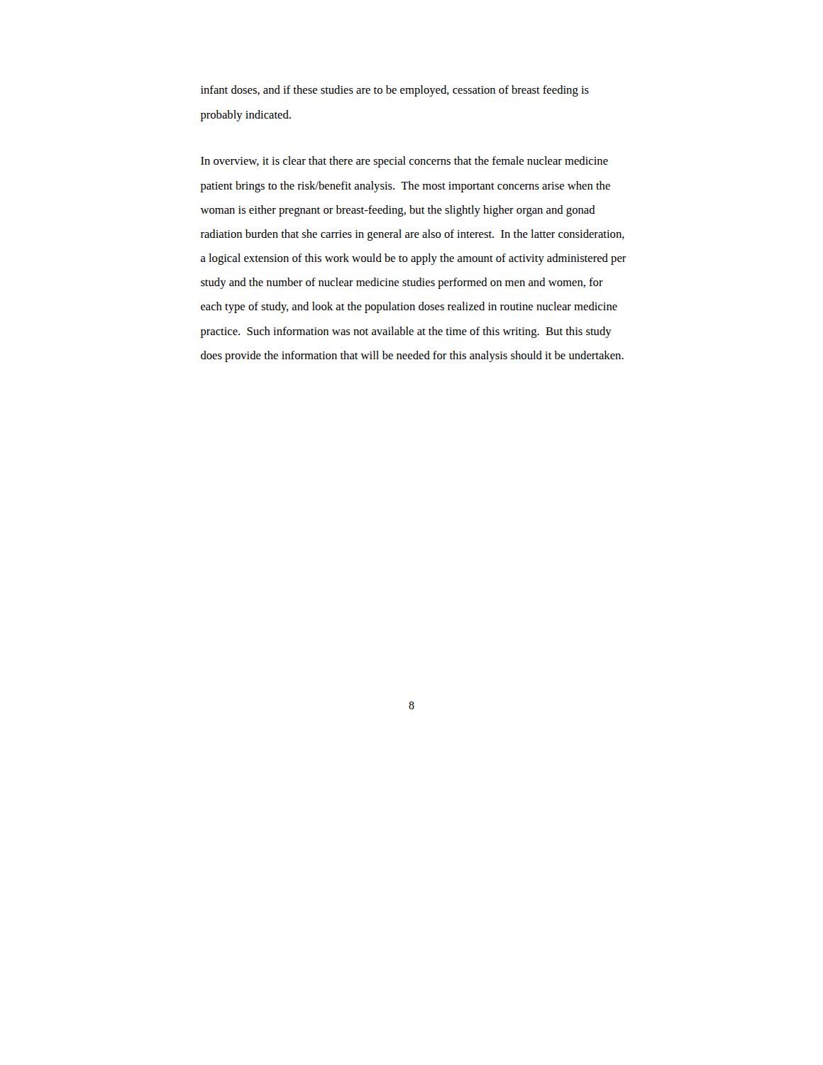infant doses, and if these studies are to be employed, cessation of breast feeding is probably indicated.
In overview, it is clear that there are special concerns that the female nuclear medicine patient brings to the risk/benefit analysis. The most important concerns arise when the woman is either pregnant or breast-feeding, but the slightly higher organ and gonad radiation burden that she carries in general are also of interest. In the latter consideration, a logical extension of this work would be to apply the amount of activity administered per study and the number of nuclear medicine studies performed on men and women, for each type of study, and look at the population doses realized in routine nuclear medicine practice. Such information was not available at the time of this writing. But this study does provide the information that will be needed for this analysis should it be undertaken.
8